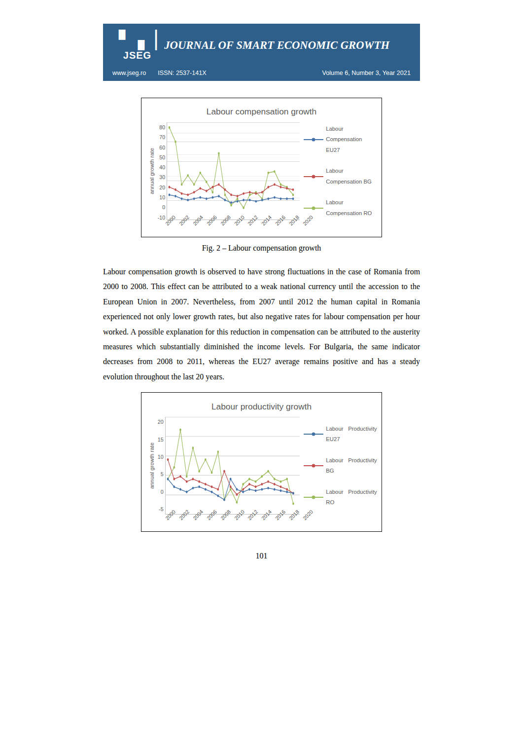▘▗▕ JSEG
JOURNAL OF SMART ECONOMIC GROWTH
www.jseg.ro ISSN: 2537-141X
Volume 6, Number 3, Year 2021
Labour compensation growth
annual growth rate
80706050403020100-10
Labour Compensation EU27
Labour Compensation BG
Labour Compensation RO
20002002200420062008201020122014201620182020
Fig. 2 – Labour compensation growth
Labour compensation growth is observed to have strong fluctuations in the case of Romania from 2000 to 2008. This effect can be attributed to a weak national currency until the accession to the European Union in 2007. Nevertheless, from 2007 until 2012 the human capital in Romania experienced not only lower growth rates, but also negative rates for labour compensation per hour worked. A possible explanation for this reduction in compensation can be attributed to the austerity measures which substantially diminished the income levels. For Bulgaria, the same indicator decreases from 2008 to 2011, whereas the EU27 average remains positive and has a steady evolution throughout the last 20 years.
Labour productivity growth
annual growth rate
20151050-5
Labour Productivity EU27
Labour Productivity BG
Labour Productivity RO
20002002200420062008201020122014201620182020
101